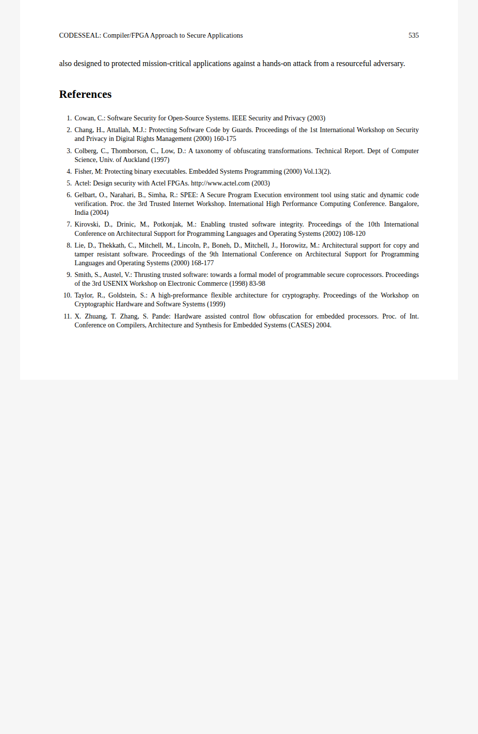CODESSEAL: Compiler/FPGA Approach to Secure Applications 535
also designed to protected mission-critical applications against a hands-on attack from a resourceful adversary.
References
Cowan, C.: Software Security for Open-Source Systems. IEEE Security and Privacy (2003)
Chang, H., Attallah, M.J.: Protecting Software Code by Guards. Proceedings of the 1st International Workshop on Security and Privacy in Digital Rights Management (2000) 160-175
Colberg, C., Thomborson, C., Low, D.: A taxonomy of obfuscating transformations. Technical Report. Dept of Computer Science, Univ. of Auckland (1997)
Fisher, M: Protecting binary executables. Embedded Systems Programming (2000) Vol.13(2).
Actel: Design security with Actel FPGAs. http://www.actel.com (2003)
Gelbart, O., Narahari, B., Simha, R.: SPEE: A Secure Program Execution environment tool using static and dynamic code verification. Proc. the 3rd Trusted Internet Workshop. International High Performance Computing Conference. Bangalore, India (2004)
Kirovski, D., Drinic, M., Potkonjak, M.: Enabling trusted software integrity. Proceedings of the 10th International Conference on Architectural Support for Programming Languages and Operating Systems (2002) 108-120
Lie, D., Thekkath, C., Mitchell, M., Lincoln, P., Boneh, D., Mitchell, J., Horowitz, M.: Architectural support for copy and tamper resistant software. Proceedings of the 9th International Conference on Architectural Support for Programming Languages and Operating Systems (2000) 168-177
Smith, S., Austel, V.: Thrusting trusted software: towards a formal model of programmable secure coprocessors. Proceedings of the 3rd USENIX Workshop on Electronic Commerce (1998) 83-98
Taylor, R., Goldstein, S.: A high-preformance flexible architecture for cryptography. Proceedings of the Workshop on Cryptographic Hardware and Software Systems (1999)
X. Zhuang, T. Zhang, S. Pande: Hardware assisted control flow obfuscation for embedded processors. Proc. of Int. Conference on Compilers, Architecture and Synthesis for Embedded Systems (CASES) 2004.